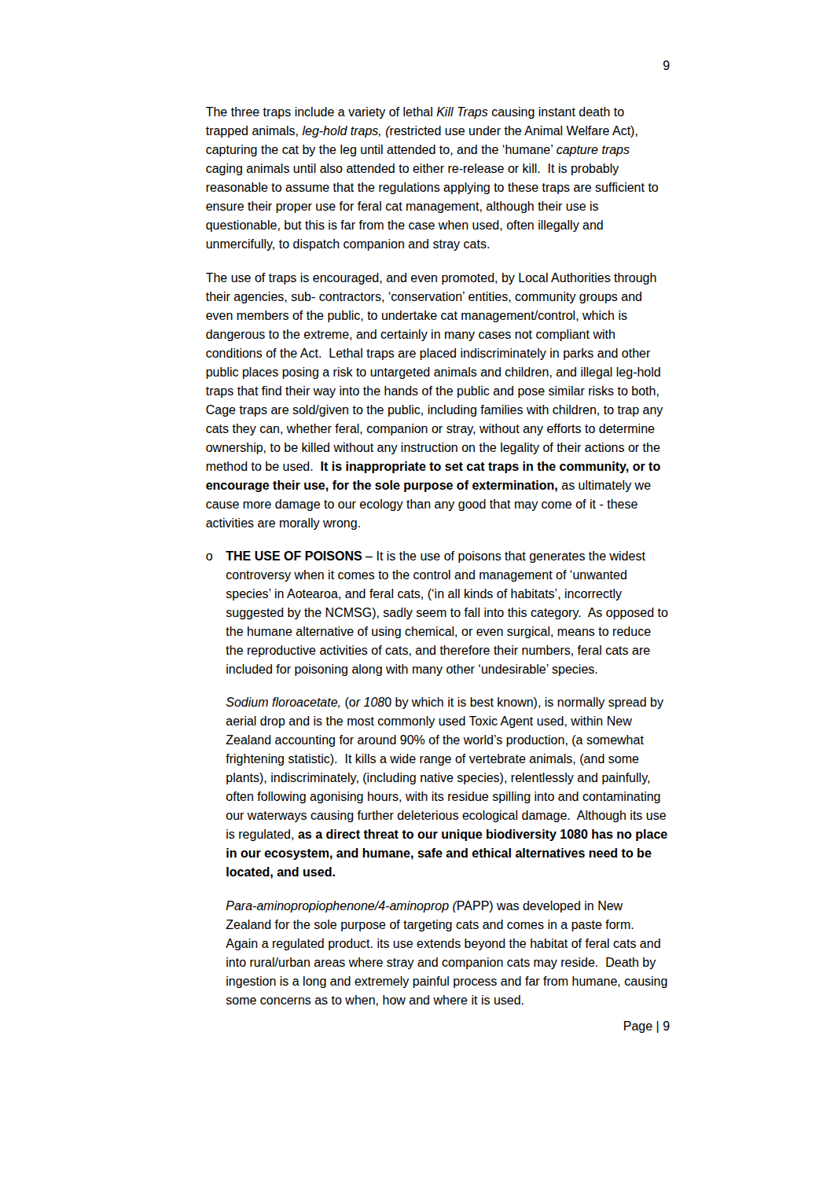9
The three traps include a variety of lethal Kill Traps causing instant death to trapped animals, leg-hold traps, (restricted use under the Animal Welfare Act), capturing the cat by the leg until attended to, and the ‘humane’ capture traps caging animals until also attended to either re-release or kill. It is probably reasonable to assume that the regulations applying to these traps are sufficient to ensure their proper use for feral cat management, although their use is questionable, but this is far from the case when used, often illegally and unmercifully, to dispatch companion and stray cats.
The use of traps is encouraged, and even promoted, by Local Authorities through their agencies, sub- contractors, ‘conservation’ entities, community groups and even members of the public, to undertake cat management/control, which is dangerous to the extreme, and certainly in many cases not compliant with conditions of the Act. Lethal traps are placed indiscriminately in parks and other public places posing a risk to untargeted animals and children, and illegal leg-hold traps that find their way into the hands of the public and pose similar risks to both, Cage traps are sold/given to the public, including families with children, to trap any cats they can, whether feral, companion or stray, without any efforts to determine ownership, to be killed without any instruction on the legality of their actions or the method to be used. It is inappropriate to set cat traps in the community, or to encourage their use, for the sole purpose of extermination, as ultimately we cause more damage to our ecology than any good that may come of it - these activities are morally wrong.
o
THE USE OF POISONS – It is the use of poisons that generates the widest controversy when it comes to the control and management of ‘unwanted species’ in Aotearoa, and feral cats, (‘in all kinds of habitats’, incorrectly suggested by the NCMSG), sadly seem to fall into this category. As opposed to the humane alternative of using chemical, or even surgical, means to reduce the reproductive activities of cats, and therefore their numbers, feral cats are included for poisoning along with many other ‘undesirable’ species.
Sodium floroacetate, (or 1080 by which it is best known), is normally spread by aerial drop and is the most commonly used Toxic Agent used, within New Zealand accounting for around 90% of the world’s production, (a somewhat frightening statistic). It kills a wide range of vertebrate animals, (and some plants), indiscriminately, (including native species), relentlessly and painfully, often following agonising hours, with its residue spilling into and contaminating our waterways causing further deleterious ecological damage. Although its use is regulated, as a direct threat to our unique biodiversity 1080 has no place in our ecosystem, and humane, safe and ethical alternatives need to be located, and used.
Para-aminopropiophenone/4-aminoprop (PAPP) was developed in New Zealand for the sole purpose of targeting cats and comes in a paste form. Again a regulated product. its use extends beyond the habitat of feral cats and into rural/urban areas where stray and companion cats may reside. Death by ingestion is a long and extremely painful process and far from humane, causing some concerns as to when, how and where it is used.
Page | 9